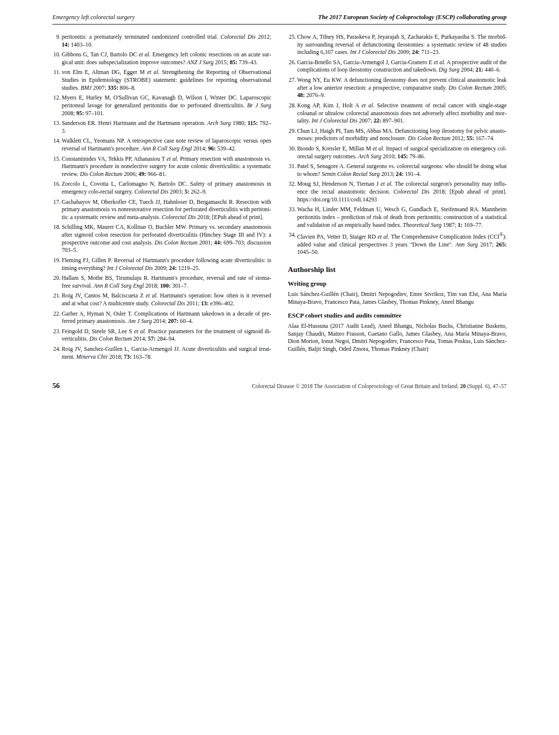Emergency left colorectal surgery
The 2017 European Society of Coloproctology (ESCP) collaborating group
peritonitis: a prematurely terminated randomized controlled trial. Colorectal Dis 2012; 14: 1403–10.
Gibbons G, Tan CJ, Bartolo DC et al. Emergency left colonic resections on an acute surgical unit: does subspecialization improve outcomes? ANZ J Surg 2015; 85: 739–43.
von Elm E, Altman DG, Egger M et al. Strengthening the Reporting of Observational Studies in Epidemiology (STROBE) statement: guidelines for reporting observational studies. BMJ 2007; 335: 806–8.
Myers E, Hurley M, O'Sullivan GC, Kavanagh D, Wilson I, Winter DC. Laparoscopic peritoneal lavage for generalized peritonitis due to perforated diverticulitis. Br J Surg 2008; 95: 97–101.
Sanderson ER. Henri Hartmann and the Hartmann operation. Arch Surg 1980; 115: 792–3.
Walklett CL, Yeomans NP. A retrospective case note review of laparoscopic versus open reversal of Hartmann's procedure. Ann R Coll Surg Engl 2014; 96: 539–42.
Constantinides VA, Tekkis PP, Athanasiou T et al. Primary resection with anastomosis vs. Hartmann's procedure in nonelective surgery for acute colonic diverticulitis: a systematic review. Dis Colon Rectum 2006; 49: 966–81.
Zorcolo L, Covotta L, Carlomagno N, Bartolo DC. Safety of primary anastomosis in emergency colo-rectal surgery. Colorectal Dis 2003; 5: 262–9.
Gachabayov M, Oberkofler CE, Tuech JJ, Hahnloser D, Bergamaschi R. Resection with primary anastomosis vs nonrestorative resection for perforated diverticulitis with peritonitis: a systematic review and meta-analysis. Colorectal Dis 2018; [EPub ahead of print].
Schilling MK, Maurer CA, Kollmar O, Buchler MW. Primary vs. secondary anastomosis after sigmoid colon resection for perforated diverticulitis (Hinchey Stage III and IV): a prospective outcome and cost analysis. Dis Colon Rectum 2001; 44: 699–703; discussion 703–5.
Fleming FJ, Gillen P. Reversal of Hartmann's procedure following acute diverticulitis: is timing everything? Int J Colorectal Dis 2009; 24: 1219–25.
Hallam S, Mothe BS, Tirumulaju R. Hartmann's procedure, reversal and rate of stoma-free survival. Ann R Coll Surg Engl 2018; 100: 301–7.
Roig JV, Cantos M, Balciscueta Z et al. Hartmann's operation: how often is it reversed and at what cost? A multicentre study. Colorectal Dis 2011; 13: e396–402.
Garber A, Hyman N, Osler T. Complications of Hartmann takedown in a decade of preferred primary anastomosis. Am J Surg 2014; 207: 60–4.
Feingold D, Steele SR, Lee S et al. Practice parameters for the treatment of sigmoid diverticulitis. Dis Colon Rectum 2014; 57: 284–94.
Roig JV, Sanchez-Guillen L, Garcia-Armengol JJ. Acute diverticulitis and surgical treatment. Minerva Chir 2018; 73: 163–78.
Chow A, Tilney HS, Paraskeva P, Jeyarajah S, Zacharakis E, Purkayastha S. The morbidity surrounding reversal of defunctioning ileostomies: a systematic review of 48 studies including 6,107 cases. Int J Colorectal Dis 2009; 24: 711–23.
Garcia-Botello SA, Garcia-Armengol J, Garcia-Granero E et al. A prospective audit of the complications of loop ileostomy construction and takedown. Dig Surg 2004; 21: 440–6.
Wong NY, Eu KW. A defunctioning ileostomy does not prevent clinical anastomotic leak after a low anterior resection: a prospective, comparative study. Dis Colon Rectum 2005; 48: 2076–9.
Kong AP, Kim J, Holt A et al. Selective treatment of rectal cancer with single-stage coloanal or ultralow colorectal anastomosis does not adversely affect morbidity and mortality. Int J Colorectal Dis 2007; 22: 897–901.
Chun LJ, Haigh PI, Tam MS, Abbas MA. Defunctioning loop ileostomy for pelvic anastomoses: predictors of morbidity and nonclosure. Dis Colon Rectum 2012; 55: 167–74.
Biondo S, Kreisler E, Millan M et al. Impact of surgical specialization on emergency colorectal surgery outcomes. Arch Surg 2010; 145: 79–86.
Patel S, Senagore A. General surgeons vs. colorectal surgeons: who should be doing what to whom? Semin Colon Rectal Surg 2013; 24: 191–4.
Moug SJ, Henderson N, Tiernan J et al. The colorectal surgeon's personality may influence the rectal anastomotic decision. Colorectal Dis 2018; [Epub ahead of print]. https://doi.org/10.1111/codi.14293
Wacha H, Linder MM, Feldman U, Wesch G, Gundlach E, Steifensand RA. Mannheim peritonitis index – prediction of risk of death from peritonitis: construction of a statistical and validation of an empirically based index. Theoretical Surg 1987; 1: 169–77.
Clavien PA, Vetter D, Staiger RD et al. The Comprehensive Complication Index (CCI®): added value and clinical perspectives 3 years "Down the Line". Ann Surg 2017; 265: 1045–50.
Authorship list
Writing group
Luis Sánchez-Guillén (Chair), Dmitri Nepogodiev, Emre Sivrikoz, Tim van Elst, Ana María Minaya-Bravo, Francesco Pata, James Glasbey, Thomas Pinkney, Aneel Bhangu
ESCP cohort studies and audits committee
Alaa El-Hussuna (2017 Audit Lead), Aneel Bhangu, Nicholas Buchs, Christianne Buskens, Sanjay Chaudri, Matteo Frasson, Gaetano Gallo, James Glasbey, Ana María Minaya-Bravo, Dion Morton, Ionut Negoi, Dmitri Nepogodiev, Francesco Pata, Tomas Poskus, Luis Sánchez-Guillén, Baljit Singh, Oded Zmora, Thomas Pinkney (Chair)
56
Colorectal Disease © 2018 The Association of Coloproctology of Great Britain and Ireland. 20 (Suppl. 6), 47–57